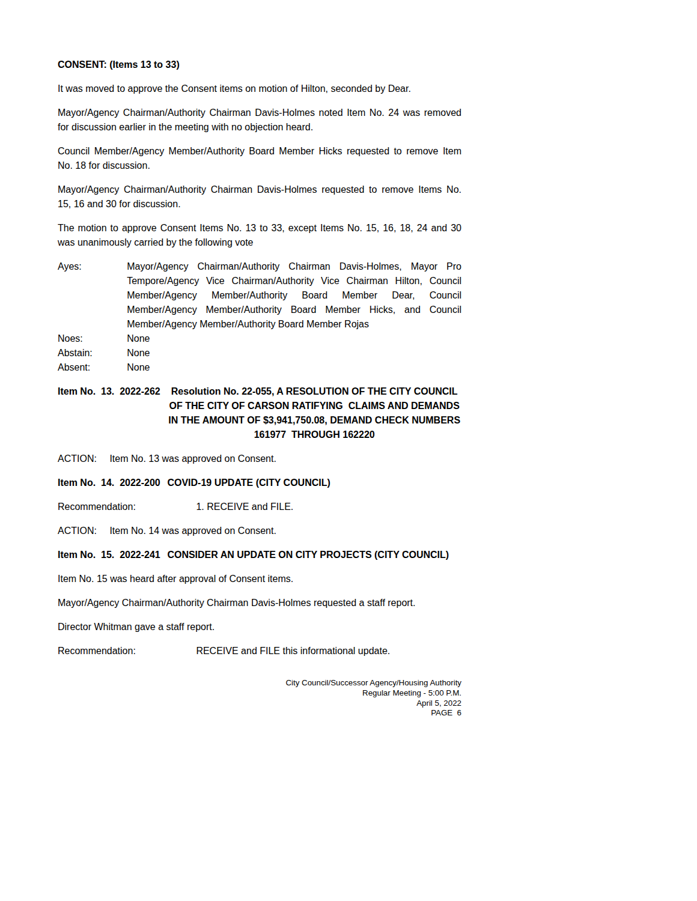CONSENT: (Items 13 to 33)
It was moved to approve the Consent items on motion of Hilton, seconded by Dear.
Mayor/Agency Chairman/Authority Chairman Davis-Holmes noted Item No. 24 was removed for discussion earlier in the meeting with no objection heard.
Council Member/Agency Member/Authority Board Member Hicks requested to remove Item No. 18 for discussion.
Mayor/Agency Chairman/Authority Chairman Davis-Holmes requested to remove Items No. 15, 16 and 30 for discussion.
The motion to approve Consent Items No. 13 to 33, except Items No. 15, 16, 18, 24 and 30 was unanimously carried by the following vote
| Ayes: | Mayor/Agency Chairman/Authority Chairman Davis-Holmes, Mayor Pro Tempore/Agency Vice Chairman/Authority Vice Chairman Hilton, Council Member/Agency Member/Authority Board Member Dear, Council Member/Agency Member/Authority Board Member Hicks, and Council Member/Agency Member/Authority Board Member Rojas |
| Noes: | None |
| Abstain: | None |
| Absent: | None |
| Item No. 13. 2022-262 | Resolution No. 22-055, A RESOLUTION OF THE CITY COUNCIL OF THE CITY OF CARSON RATIFYING CLAIMS AND DEMANDS IN THE AMOUNT OF $3,941,750.08, DEMAND CHECK NUMBERS 161977 THROUGH 162220 |
| ACTION: | Item No. 13 was approved on Consent. |
| Item No. 14. 2022-200 | COVID-19 UPDATE (CITY COUNCIL) |
| Recommendation: | 1. RECEIVE and FILE. |
| ACTION: | Item No. 14 was approved on Consent. |
| Item No. 15. 2022-241 | CONSIDER AN UPDATE ON CITY PROJECTS (CITY COUNCIL) |
Item No. 15 was heard after approval of Consent items.
Mayor/Agency Chairman/Authority Chairman Davis-Holmes requested a staff report.
Director Whitman gave a staff report.
| Recommendation: | RECEIVE and FILE this informational update. |
City Council/Successor Agency/Housing Authority
Regular Meeting - 5:00 P.M.
April 5, 2022
PAGE 6